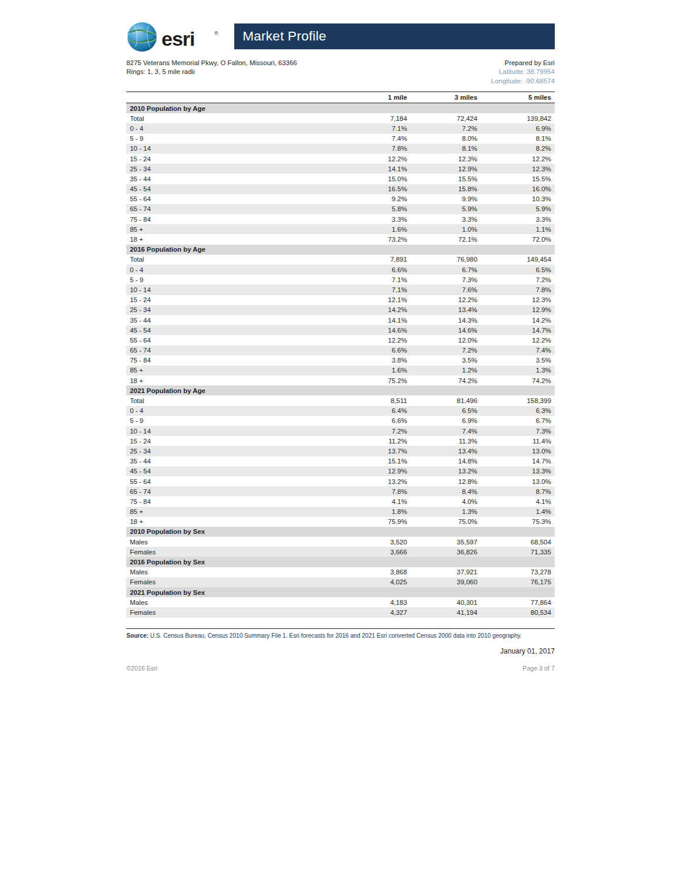esri ®
Market Profile
8275 Veterans Memorial Pkwy, O Fallon, Missouri, 63366
Rings: 1, 3, 5 mile radii
Prepared by Esri
Latitude: 38.79954
Longitude: -90.68574
| | 1 mile | 3 miles | 5 miles |
| --- | --- | --- | --- |
| 2010 Population by Age |
| Total | 7,184 | 72,424 | 139,842 |
| 0 - 4 | 7.1% | 7.2% | 6.9% |
| 5 - 9 | 7.4% | 8.0% | 8.1% |
| 10 - 14 | 7.8% | 8.1% | 8.2% |
| 15 - 24 | 12.2% | 12.3% | 12.2% |
| 25 - 34 | 14.1% | 12.9% | 12.3% |
| 35 - 44 | 15.0% | 15.5% | 15.5% |
| 45 - 54 | 16.5% | 15.8% | 16.0% |
| 55 - 64 | 9.2% | 9.9% | 10.3% |
| 65 - 74 | 5.8% | 5.9% | 5.9% |
| 75 - 84 | 3.3% | 3.3% | 3.3% |
| 85 + | 1.6% | 1.0% | 1.1% |
| 18 + | 73.2% | 72.1% | 72.0% |
| 2016 Population by Age |
| Total | 7,891 | 76,980 | 149,454 |
| 0 - 4 | 6.6% | 6.7% | 6.5% |
| 5 - 9 | 7.1% | 7.3% | 7.2% |
| 10 - 14 | 7.1% | 7.6% | 7.8% |
| 15 - 24 | 12.1% | 12.2% | 12.3% |
| 25 - 34 | 14.2% | 13.4% | 12.9% |
| 35 - 44 | 14.1% | 14.3% | 14.2% |
| 45 - 54 | 14.6% | 14.6% | 14.7% |
| 55 - 64 | 12.2% | 12.0% | 12.2% |
| 65 - 74 | 6.6% | 7.2% | 7.4% |
| 75 - 84 | 3.8% | 3.5% | 3.5% |
| 85 + | 1.6% | 1.2% | 1.3% |
| 18 + | 75.2% | 74.2% | 74.2% |
| 2021 Population by Age |
| Total | 8,511 | 81,496 | 158,399 |
| 0 - 4 | 6.4% | 6.5% | 6.3% |
| 5 - 9 | 6.6% | 6.9% | 6.7% |
| 10 - 14 | 7.2% | 7.4% | 7.3% |
| 15 - 24 | 11.2% | 11.3% | 11.4% |
| 25 - 34 | 13.7% | 13.4% | 13.0% |
| 35 - 44 | 15.1% | 14.8% | 14.7% |
| 45 - 54 | 12.9% | 13.2% | 13.3% |
| 55 - 64 | 13.2% | 12.8% | 13.0% |
| 65 - 74 | 7.8% | 8.4% | 8.7% |
| 75 - 84 | 4.1% | 4.0% | 4.1% |
| 85 + | 1.8% | 1.3% | 1.4% |
| 18 + | 75.9% | 75.0% | 75.3% |
| 2010 Population by Sex |
| Males | 3,520 | 35,597 | 68,504 |
| Females | 3,666 | 36,826 | 71,335 |
| 2016 Population by Sex |
| Males | 3,868 | 37,921 | 73,278 |
| Females | 4,025 | 39,060 | 76,175 |
| 2021 Population by Sex |
| Males | 4,183 | 40,301 | 77,864 |
| Females | 4,327 | 41,194 | 80,534 |
Source: U.S. Census Bureau, Census 2010 Summary File 1. Esri forecasts for 2016 and 2021 Esri converted Census 2000 data into 2010 geography.
January 01, 2017
©2016 Esri Page 3 of 7